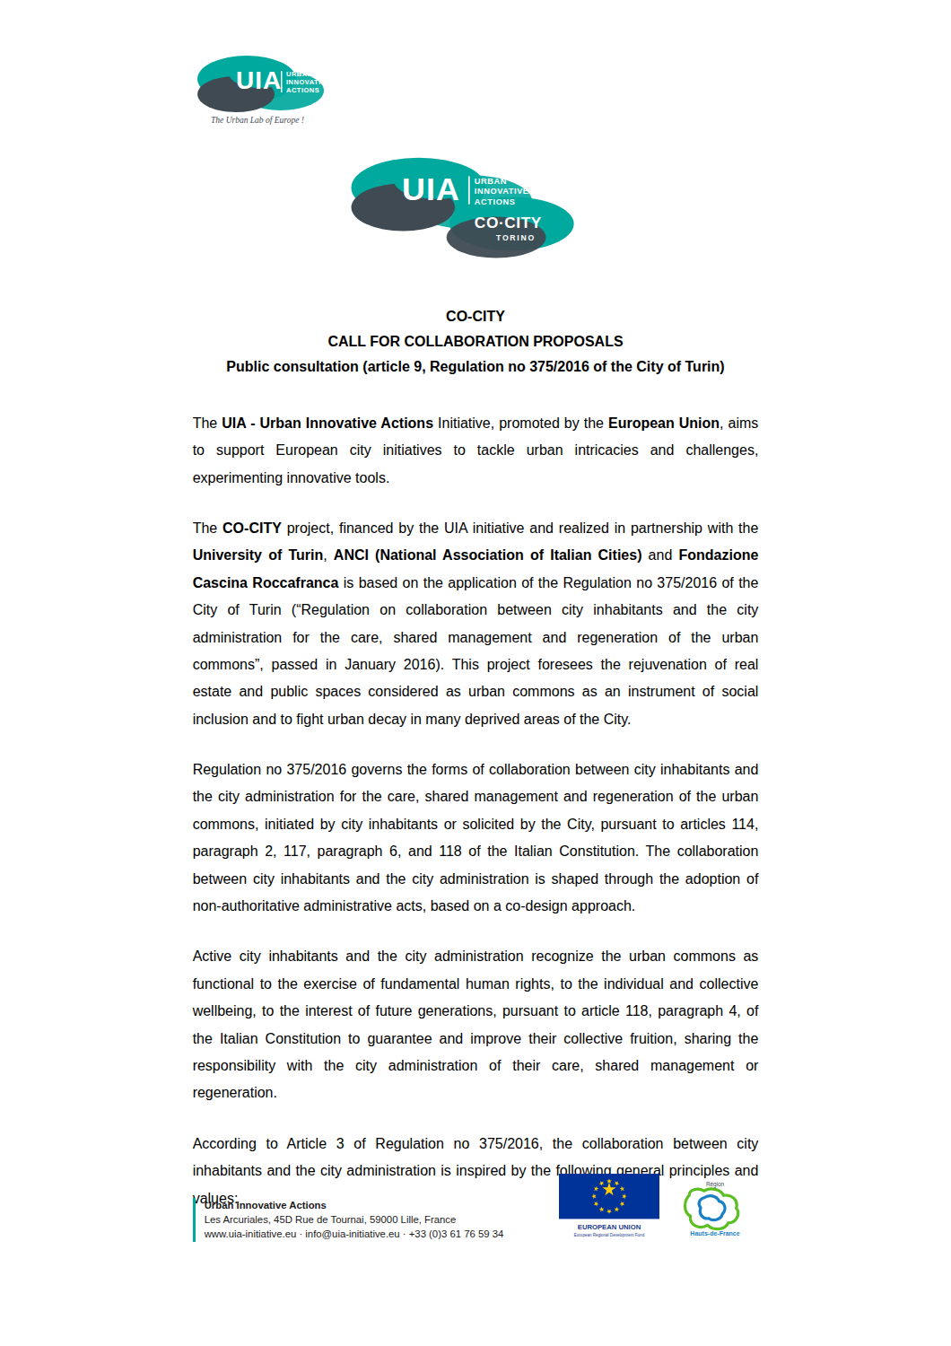UIA URBAN INNOVATIVE ACTIONS The Urban Lab of Europe !
UIA URBAN INNOVATIVE ACTIONS CO·CITY TORINO
CO-CITY
CALL FOR COLLABORATION PROPOSALS
Public consultation (article 9, Regulation no 375/2016 of the City of Turin)
The UIA - Urban Innovative Actions Initiative, promoted by the European Union, aims to support European city initiatives to tackle urban intricacies and challenges, experimenting innovative tools.
The CO-CITY project, financed by the UIA initiative and realized in partnership with the University of Turin, ANCI (National Association of Italian Cities) and Fondazione Cascina Roccafranca is based on the application of the Regulation no 375/2016 of the City of Turin (“Regulation on collaboration between city inhabitants and the city administration for the care, shared management and regeneration of the urban commons”, passed in January 2016). This project foresees the rejuvenation of real estate and public spaces considered as urban commons as an instrument of social inclusion and to fight urban decay in many deprived areas of the City.
Regulation no 375/2016 governs the forms of collaboration between city inhabitants and the city administration for the care, shared management and regeneration of the urban commons, initiated by city inhabitants or solicited by the City, pursuant to articles 114, paragraph 2, 117, paragraph 6, and 118 of the Italian Constitution. The collaboration between city inhabitants and the city administration is shaped through the adoption of non-authoritative administrative acts, based on a co-design approach.
Active city inhabitants and the city administration recognize the urban commons as functional to the exercise of fundamental human rights, to the individual and collective wellbeing, to the interest of future generations, pursuant to article 118, paragraph 4, of the Italian Constitution to guarantee and improve their collective fruition, sharing the responsibility with the city administration of their care, shared management or regeneration.
According to Article 3 of Regulation no 375/2016, the collaboration between city inhabitants and the city administration is inspired by the following general principles and values:
Urban Innovative Actions
Les Arcuriales, 45D Rue de Tournai, 59000 Lille, France
www.uia-initiative.eu · info@uia-initiative.eu · +33 (0)3 61 76 59 34
EUROPEAN UNION European Regional Development Fund
Région Hauts-de-France